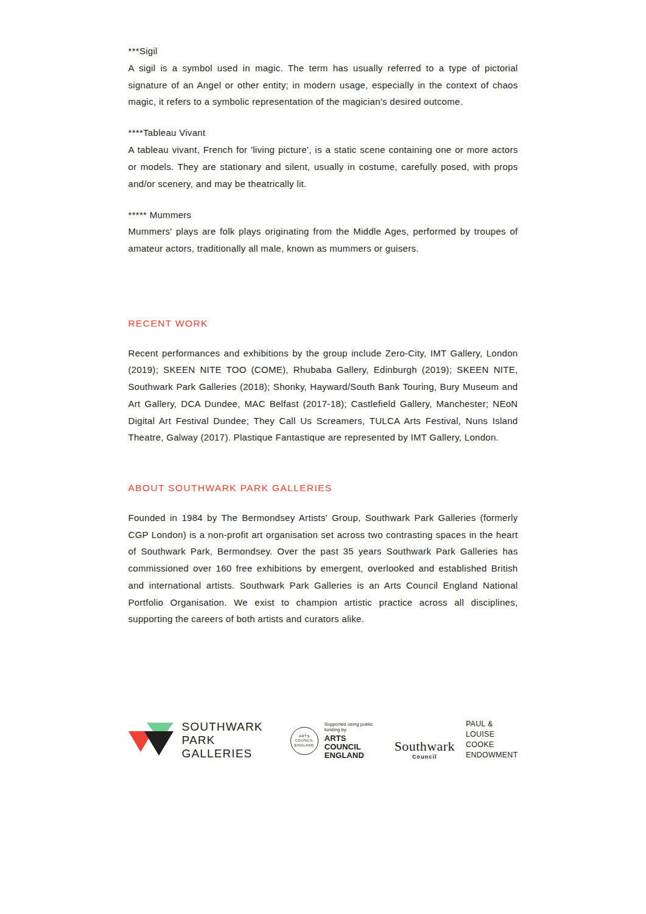***Sigil
A sigil is a symbol used in magic. The term has usually referred to a type of pictorial signature of an Angel or other entity; in modern usage, especially in the context of chaos magic, it refers to a symbolic representation of the magician's desired outcome.
****Tableau Vivant
A tableau vivant, French for 'living picture', is a static scene containing one or more actors or models. They are stationary and silent, usually in costume, carefully posed, with props and/or scenery, and may be theatrically lit.
***** Mummers
Mummers' plays are folk plays originating from the Middle Ages, performed by troupes of amateur actors, traditionally all male, known as mummers or guisers.
Recent Work
Recent performances and exhibitions by the group include Zero-City, IMT Gallery, London (2019); SKEEN NITE TOO (COME), Rhubaba Gallery, Edinburgh (2019); SKEEN NITE, Southwark Park Galleries (2018); Shonky, Hayward/South Bank Touring, Bury Museum and Art Gallery, DCA Dundee, MAC Belfast (2017-18); Castlefield Gallery, Manchester; NEoN Digital Art Festival Dundee; They Call Us Screamers, TULCA Arts Festival, Nuns Island Theatre, Galway (2017). Plastique Fantastique are represented by IMT Gallery, London.
About Southwark Park Galleries
Founded in 1984 by The Bermondsey Artists' Group, Southwark Park Galleries (formerly CGP London) is a non-profit art organisation set across two contrasting spaces in the heart of Southwark Park, Bermondsey. Over the past 35 years Southwark Park Galleries has commissioned over 160 free exhibitions by emergent, overlooked and established British and international artists. Southwark Park Galleries is an Arts Council England National Portfolio Organisation. We exist to champion artistic practice across all disciplines, supporting the careers of both artists and curators alike.
SOUTHWARK PARK
GALLERIES
ARTS COUNCIL ENGLAND
Supported using public funding by ARTS COUNCIL
ENGLAND
Southwark
Council
PAUL & LOUISE
COOKE
ENDOWMENT